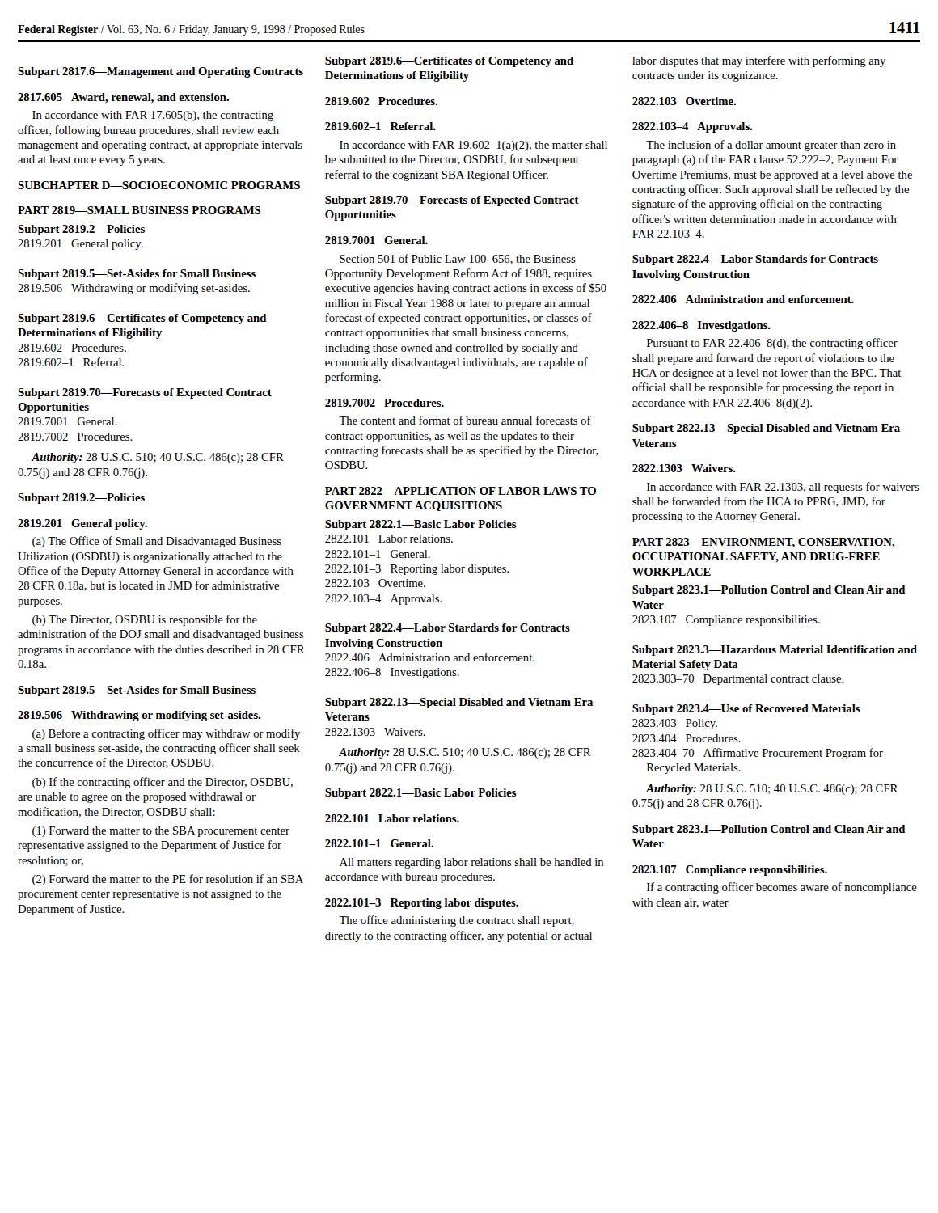Federal Register / Vol. 63, No. 6 / Friday, January 9, 1998 / Proposed Rules
1411
Subpart 2817.6—Management and Operating Contracts
2817.605 Award, renewal, and extension.
In accordance with FAR 17.605(b), the contracting officer, following bureau procedures, shall review each management and operating contract, at appropriate intervals and at least once every 5 years.
Subchapter D—Socioeconomic Programs
PART 2819—SMALL BUSINESS PROGRAMS
Subpart 2819.2—Policies
2819.201 General policy.
Subpart 2819.5—Set-Asides for Small Business
2819.506 Withdrawing or modifying set-asides.
Subpart 2819.6—Certificates of Competency and Determinations of Eligibility
2819.602 Procedures.
2819.602–1 Referral.
Subpart 2819.70—Forecasts of Expected Contract Opportunities
2819.7001 General.
2819.7002 Procedures.
Authority: 28 U.S.C. 510; 40 U.S.C. 486(c); 28 CFR 0.75(j) and 28 CFR 0.76(j).
Subpart 2819.2—Policies
2819.201 General policy.
(a) The Office of Small and Disadvantaged Business Utilization (OSDBU) is organizationally attached to the Office of the Deputy Attorney General in accordance with 28 CFR 0.18a, but is located in JMD for administrative purposes.
(b) The Director, OSDBU is responsible for the administration of the DOJ small and disadvantaged business programs in accordance with the duties described in 28 CFR 0.18a.
Subpart 2819.5—Set-Asides for Small Business
2819.506 Withdrawing or modifying set-asides.
(a) Before a contracting officer may withdraw or modify a small business set-aside, the contracting officer shall seek the concurrence of the Director, OSDBU.
(b) If the contracting officer and the Director, OSDBU, are unable to agree on the proposed withdrawal or modification, the Director, OSDBU shall:
(1) Forward the matter to the SBA procurement center representative assigned to the Department of Justice for resolution; or,
(2) Forward the matter to the PE for resolution if an SBA procurement center representative is not assigned to the Department of Justice.
Subpart 2819.6—Certificates of Competency and Determinations of Eligibility
2819.602 Procedures.
2819.602–1 Referral.
In accordance with FAR 19.602–1(a)(2), the matter shall be submitted to the Director, OSDBU, for subsequent referral to the cognizant SBA Regional Officer.
Subpart 2819.70—Forecasts of Expected Contract Opportunities
2819.7001 General.
Section 501 of Public Law 100–656, the Business Opportunity Development Reform Act of 1988, requires executive agencies having contract actions in excess of $50 million in Fiscal Year 1988 or later to prepare an annual forecast of expected contract opportunities, or classes of contract opportunities that small business concerns, including those owned and controlled by socially and economically disadvantaged individuals, are capable of performing.
2819.7002 Procedures.
The content and format of bureau annual forecasts of contract opportunities, as well as the updates to their contracting forecasts shall be as specified by the Director, OSDBU.
PART 2822—APPLICATION OF LABOR LAWS TO GOVERNMENT ACQUISITIONS
Subpart 2822.1—Basic Labor Policies
2822.101 Labor relations.
2822.101–1 General.
2822.101–3 Reporting labor disputes.
2822.103 Overtime.
2822.103–4 Approvals.
Subpart 2822.4—Labor Stardards for Contracts Involving Construction
2822.406 Administration and enforcement.
2822.406–8 Investigations.
Subpart 2822.13—Special Disabled and Vietnam Era Veterans
2822.1303 Waivers.
Authority: 28 U.S.C. 510; 40 U.S.C. 486(c); 28 CFR 0.75(j) and 28 CFR 0.76(j).
Subpart 2822.1—Basic Labor Policies
2822.101 Labor relations.
2822.101–1 General.
All matters regarding labor relations shall be handled in accordance with bureau procedures.
2822.101–3 Reporting labor disputes.
The office administering the contract shall report, directly to the contracting officer, any potential or actual labor disputes that may interfere with performing any contracts under its cognizance.
2822.103 Overtime.
2822.103–4 Approvals.
The inclusion of a dollar amount greater than zero in paragraph (a) of the FAR clause 52.222–2, Payment For Overtime Premiums, must be approved at a level above the contracting officer. Such approval shall be reflected by the signature of the approving official on the contracting officer's written determination made in accordance with FAR 22.103–4.
Subpart 2822.4—Labor Standards for Contracts Involving Construction
2822.406 Administration and enforcement.
2822.406–8 Investigations.
Pursuant to FAR 22.406–8(d), the contracting officer shall prepare and forward the report of violations to the HCA or designee at a level not lower than the BPC. That official shall be responsible for processing the report in accordance with FAR 22.406–8(d)(2).
Subpart 2822.13—Special Disabled and Vietnam Era Veterans
2822.1303 Waivers.
In accordance with FAR 22.1303, all requests for waivers shall be forwarded from the HCA to PPRG, JMD, for processing to the Attorney General.
PART 2823—ENVIRONMENT, CONSERVATION, OCCUPATIONAL SAFETY, AND DRUG-FREE WORKPLACE
Subpart 2823.1—Pollution Control and Clean Air and Water
2823.107 Compliance responsibilities.
Subpart 2823.3—Hazardous Material Identification and Material Safety Data
2823.303–70 Departmental contract clause.
Subpart 2823.4—Use of Recovered Materials
2823.403 Policy.
2823.404 Procedures.
2823.404–70 Affirmative Procurement Program for Recycled Materials.
Authority: 28 U.S.C. 510; 40 U.S.C. 486(c); 28 CFR 0.75(j) and 28 CFR 0.76(j).
Subpart 2823.1—Pollution Control and Clean Air and Water
2823.107 Compliance responsibilities.
If a contracting officer becomes aware of noncompliance with clean air, water